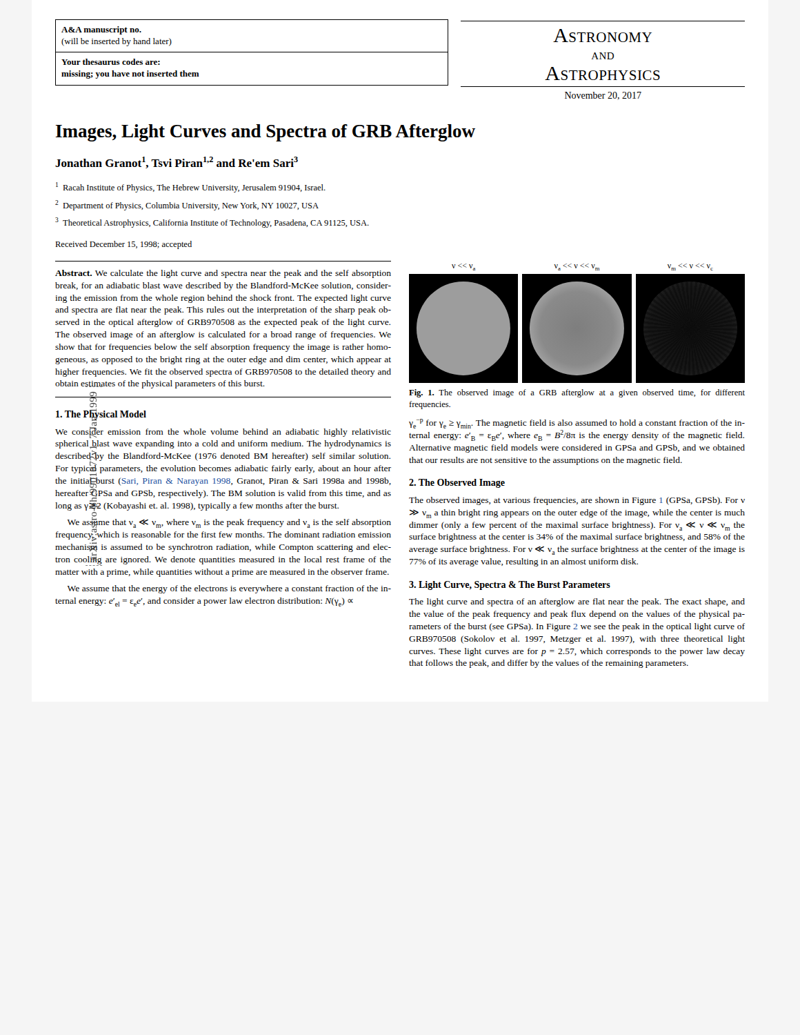arXiv:astro-ph/9901072v1 7 Jan 1999
A&A manuscript no.
(will be inserted by hand later)
Your thesaurus codes are:
missing; you have not inserted them
Astronomy
and
Astrophysics
November 20, 2017
Images, Light Curves and Spectra of GRB Afterglow
Jonathan Granot1, Tsvi Piran1,2 and Re'em Sari3
1 Racah Institute of Physics, The Hebrew University, Jerusalem 91904, Israel.
2 Department of Physics, Columbia University, New York, NY 10027, USA
3 Theoretical Astrophysics, California Institute of Technology, Pasadena, CA 91125, USA.
Received December 15, 1998; accepted
Abstract. We calculate the light curve and spectra near the peak and the self absorption break, for an adiabatic blast wave described by the Blandford-McKee solution, considering the emission from the whole region behind the shock front. The expected light curve and spectra are flat near the peak. This rules out the interpretation of the sharp peak observed in the optical afterglow of GRB970508 as the expected peak of the light curve. The observed image of an afterglow is calculated for a broad range of frequencies. We show that for frequencies below the self absorption frequency the image is rather homogeneous, as opposed to the bright ring at the outer edge and dim center, which appear at higher frequencies. We fit the observed spectra of GRB970508 to the detailed theory and obtain estimates of the physical parameters of this burst.
1. The Physical Model
We consider emission from the whole volume behind an adiabatic highly relativistic spherical blast wave expanding into a cold and uniform medium. The hydrodynamics is described by the Blandford-McKee (1976 denoted BM hereafter) self similar solution. For typical parameters, the evolution becomes adiabatic fairly early, about an hour after the initial burst (Sari, Piran & Narayan 1998, Granot, Piran & Sari 1998a and 1998b, hereafter GPSa and GPSb, respectively). The BM solution is valid from this time, and as long as γ≳2 (Kobayashi et. al. 1998), typically a few months after the burst.
We assume that νa ≪ νm, where νm is the peak frequency and νa is the self absorption frequency, which is reasonable for the first few months. The dominant radiation emission mechanism is assumed to be synchrotron radiation, while Compton scattering and electron cooling are ignored. We denote quantities measured in the local rest frame of the matter with a prime, while quantities without a prime are measured in the observer frame.
We assume that the energy of the electrons is everywhere a constant fraction of the internal energy: e′el = εee′, and consider a power law electron distribution: N(γe) ∝
ν << νa
νa << ν << νm
νm << ν << νc
Fig. 1. The observed image of a GRB afterglow at a given observed time, for different frequencies.
γe−p for γe ≥ γmin. The magnetic field is also assumed to hold a constant fraction of the internal energy: e′B = εBe′, where eB = B2/8π is the energy density of the magnetic field. Alternative magnetic field models were considered in GPSa and GPSb, and we obtained that our results are not sensitive to the assumptions on the magnetic field.
2. The Observed Image
The observed images, at various frequencies, are shown in Figure 1 (GPSa, GPSb). For ν ≫ νm a thin bright ring appears on the outer edge of the image, while the center is much dimmer (only a few percent of the maximal surface brightness). For νa ≪ ν ≪ νm the surface brightness at the center is 34% of the maximal surface brightness, and 58% of the average surface brightness. For ν ≪ νa the surface brightness at the center of the image is 77% of its average value, resulting in an almost uniform disk.
3. Light Curve, Spectra & The Burst Parameters
The light curve and spectra of an afterglow are flat near the peak. The exact shape, and the value of the peak frequency and peak flux depend on the values of the physical parameters of the burst (see GPSa). In Figure 2 we see the peak in the optical light curve of GRB970508 (Sokolov et al. 1997, Metzger et al. 1997), with three theoretical light curves. These light curves are for p = 2.57, which corresponds to the power law decay that follows the peak, and differ by the values of the remaining parameters.